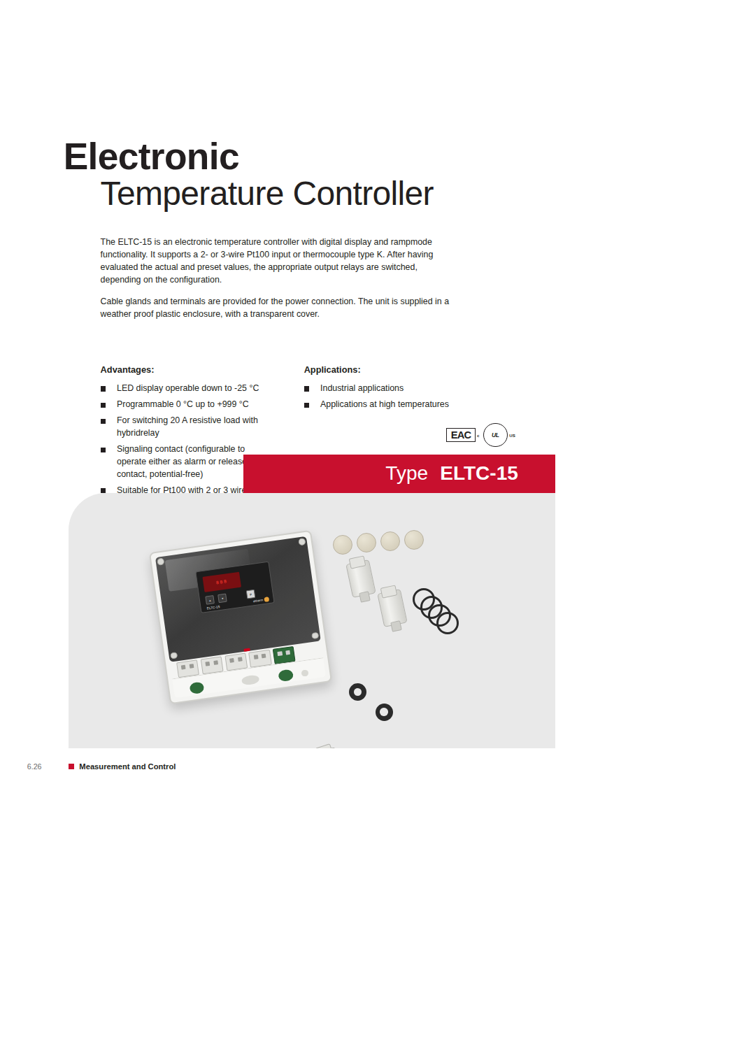ElectronicTemperature Controller
The ELTC-15 is an electronic temperature controller with digital display and rampmode functionality. It supports a 2- or 3-wire Pt100 input or thermocouple type K. After having evaluated the actual and preset values, the appropriate output relays are switched, depending on the configuration.
Cable glands and terminals are provided for the power connection. The unit is supplied in a weather proof plastic enclosure, with a transparent cover.
Advantages:
LED display operable down to -25 °C
Programmable 0 °C up to +999 °C
For switching 20 A resistive load with hybridrelay
Signaling contact (configurable to operate either as alarm or release contact, potential-free)
Suitable for Pt100 with 2 or 3 wires and Thermocouples type K
For connection of up to 2 heating cables (only self-regulating)
Operating voltage: 90 - 260 VAC / 50/60 Hz
Rampmode functionality
Applications:
Industrial applications
Applications at high temperatures
EAC
c UL US
Type ELTC-15
888
▲
▼
P
ELTC-15
eltherm
6.26
Measurement and Control